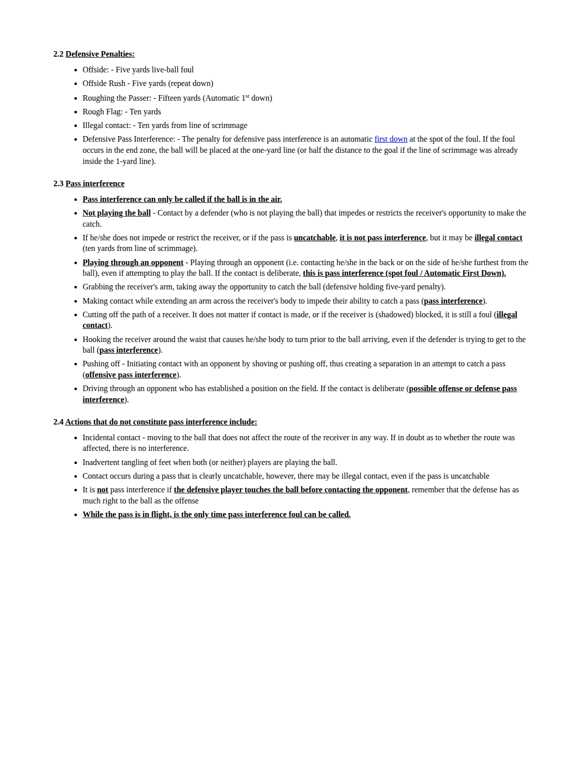2.2 Defensive Penalties:
Offside: - Five yards live-ball foul
Offside Rush - Five yards (repeat down)
Roughing the Passer: - Fifteen yards (Automatic 1st down)
Rough Flag: - Ten yards
Illegal contact: - Ten yards from line of scrimmage
Defensive Pass Interference: - The penalty for defensive pass interference is an automatic first down at the spot of the foul. If the foul occurs in the end zone, the ball will be placed at the one-yard line (or half the distance to the goal if the line of scrimmage was already inside the 1-yard line).
2.3 Pass interference
Pass interference can only be called if the ball is in the air.
Not playing the ball - Contact by a defender (who is not playing the ball) that impedes or restricts the receiver's opportunity to make the catch.
If he/she does not impede or restrict the receiver, or if the pass is uncatchable, it is not pass interference, but it may be illegal contact (ten yards from line of scrimmage).
Playing through an opponent - Playing through an opponent (i.e. contacting he/she in the back or on the side of he/she furthest from the ball), even if attempting to play the ball. If the contact is deliberate, this is pass interference (spot foul / Automatic First Down).
Grabbing the receiver's arm, taking away the opportunity to catch the ball (defensive holding five-yard penalty).
Making contact while extending an arm across the receiver's body to impede their ability to catch a pass (pass interference).
Cutting off the path of a receiver. It does not matter if contact is made, or if the receiver is (shadowed) blocked, it is still a foul (illegal contact).
Hooking the receiver around the waist that causes he/she body to turn prior to the ball arriving, even if the defender is trying to get to the ball (pass interference).
Pushing off - Initiating contact with an opponent by shoving or pushing off, thus creating a separation in an attempt to catch a pass (offensive pass interference).
Driving through an opponent who has established a position on the field. If the contact is deliberate (possible offense or defense pass interference).
2.4 Actions that do not constitute pass interference include:
Incidental contact - moving to the ball that does not affect the route of the receiver in any way. If in doubt as to whether the route was affected, there is no interference.
Inadvertent tangling of feet when both (or neither) players are playing the ball.
Contact occurs during a pass that is clearly uncatchable, however, there may be illegal contact, even if the pass is uncatchable
It is not pass interference if the defensive player touches the ball before contacting the opponent, remember that the defense has as much right to the ball as the offense
While the pass is in flight, is the only time pass interference foul can be called.